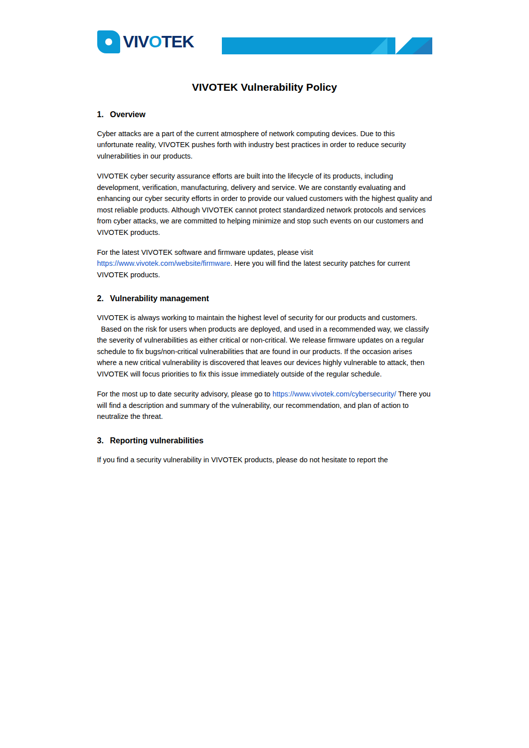VIVOTEK
VIVOTEK Vulnerability Policy
1. Overview
Cyber attacks are a part of the current atmosphere of network computing devices. Due to this unfortunate reality, VIVOTEK pushes forth with industry best practices in order to reduce security vulnerabilities in our products.
VIVOTEK cyber security assurance efforts are built into the lifecycle of its products, including development, verification, manufacturing, delivery and service. We are constantly evaluating and enhancing our cyber security efforts in order to provide our valued customers with the highest quality and most reliable products. Although VIVOTEK cannot protect standardized network protocols and services from cyber attacks, we are committed to helping minimize and stop such events on our customers and VIVOTEK products.
For the latest VIVOTEK software and firmware updates, please visit https://www.vivotek.com/website/firmware. Here you will find the latest security patches for current VIVOTEK products.
2. Vulnerability management
VIVOTEK is always working to maintain the highest level of security for our products and customers. Based on the risk for users when products are deployed, and used in a recommended way, we classify the severity of vulnerabilities as either critical or non-critical. We release firmware updates on a regular schedule to fix bugs/non-critical vulnerabilities that are found in our products. If the occasion arises where a new critical vulnerability is discovered that leaves our devices highly vulnerable to attack, then VIVOTEK will focus priorities to fix this issue immediately outside of the regular schedule.
For the most up to date security advisory, please go to https://www.vivotek.com/cybersecurity/ There you will find a description and summary of the vulnerability, our recommendation, and plan of action to neutralize the threat.
3. Reporting vulnerabilities
If you find a security vulnerability in VIVOTEK products, please do not hesitate to report the